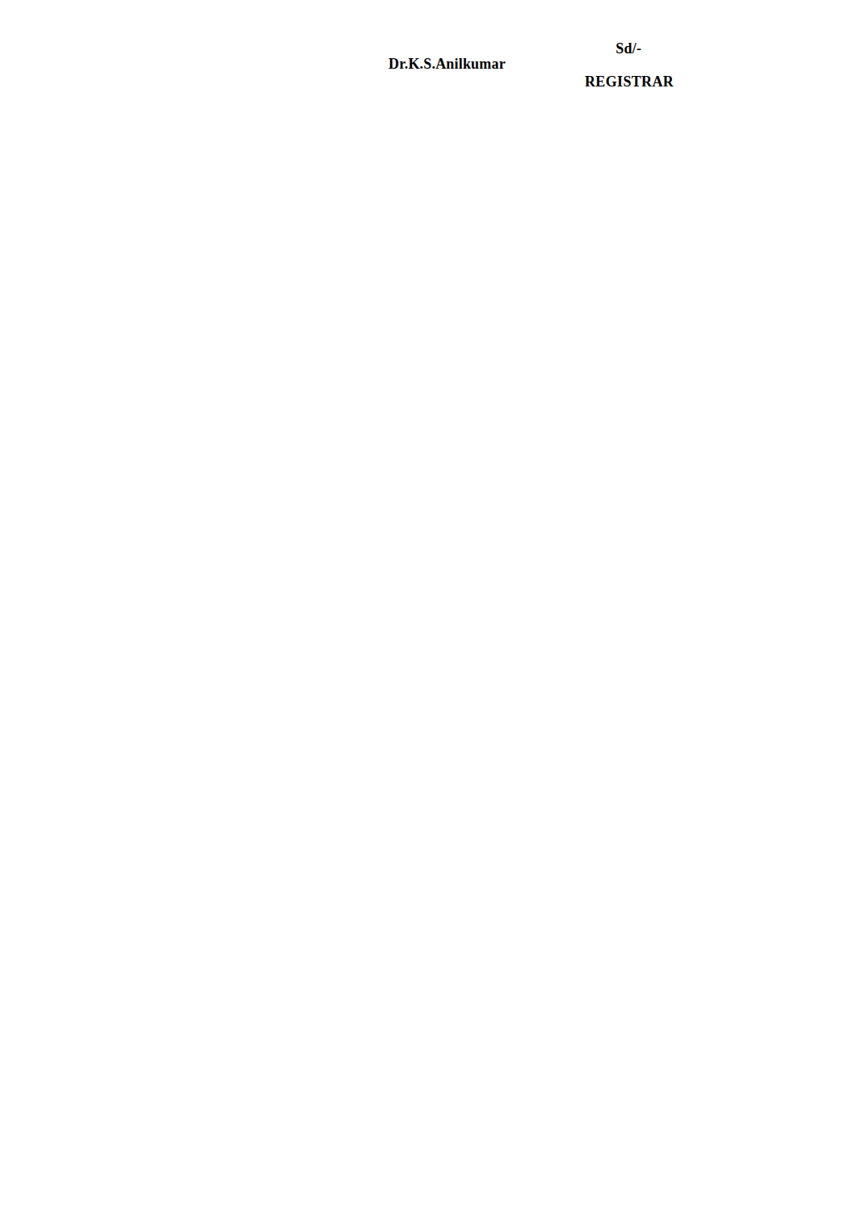Sd/-
Dr.K.S.Anilkumar
REGISTRAR